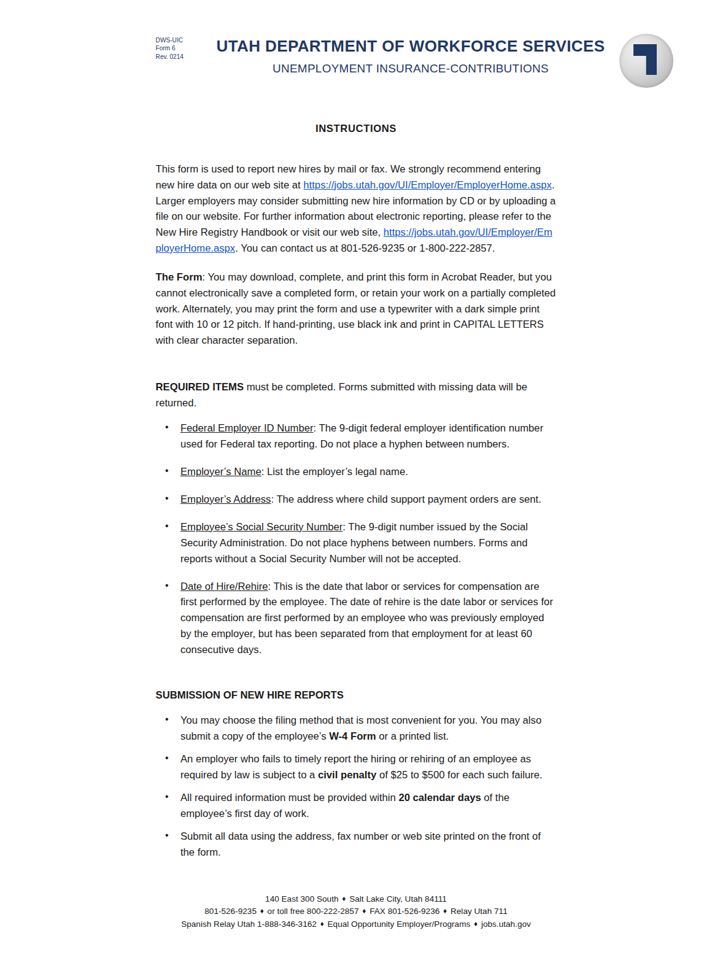DWS-UIC
Form 6
Rev. 0214
UTAH DEPARTMENT OF WORKFORCE SERVICES
UNEMPLOYMENT INSURANCE-CONTRIBUTIONS
INSTRUCTIONS
This form is used to report new hires by mail or fax. We strongly recommend entering new hire data on our web site at https://jobs.utah.gov/UI/Employer/EmployerHome.aspx. Larger employers may consider submitting new hire information by CD or by uploading a file on our website. For further information about electronic reporting, please refer to the New Hire Registry Handbook or visit our web site, https://jobs.utah.gov/UI/Employer/EmployerHome.aspx. You can contact us at 801-526-9235 or 1-800-222-2857.
The Form: You may download, complete, and print this form in Acrobat Reader, but you cannot electronically save a completed form, or retain your work on a partially completed work. Alternately, you may print the form and use a typewriter with a dark simple print font with 10 or 12 pitch. If hand-printing, use black ink and print in CAPITAL LETTERS with clear character separation.
REQUIRED ITEMS must be completed. Forms submitted with missing data will be returned.
Federal Employer ID Number: The 9-digit federal employer identification number used for Federal tax reporting. Do not place a hyphen between numbers.
Employer’s Name: List the employer’s legal name.
Employer’s Address: The address where child support payment orders are sent.
Employee’s Social Security Number: The 9-digit number issued by the Social Security Administration. Do not place hyphens between numbers. Forms and reports without a Social Security Number will not be accepted.
Date of Hire/Rehire: This is the date that labor or services for compensation are first performed by the employee. The date of rehire is the date labor or services for compensation are first performed by an employee who was previously employed by the employer, but has been separated from that employment for at least 60 consecutive days.
SUBMISSION OF NEW HIRE REPORTS
You may choose the filing method that is most convenient for you. You may also submit a copy of the employee’s W-4 Form or a printed list.
An employer who fails to timely report the hiring or rehiring of an employee as required by law is subject to a civil penalty of $25 to $500 for each such failure.
All required information must be provided within 20 calendar days of the employee’s first day of work.
Submit all data using the address, fax number or web site printed on the front of the form.
140 East 300 South ♦ Salt Lake City, Utah 84111
801-526-9235 ♦ or toll free 800-222-2857 ♦ FAX 801-526-9236 ♦ Relay Utah 711
Spanish Relay Utah 1-888-346-3162 ♦ Equal Opportunity Employer/Programs ♦ jobs.utah.gov